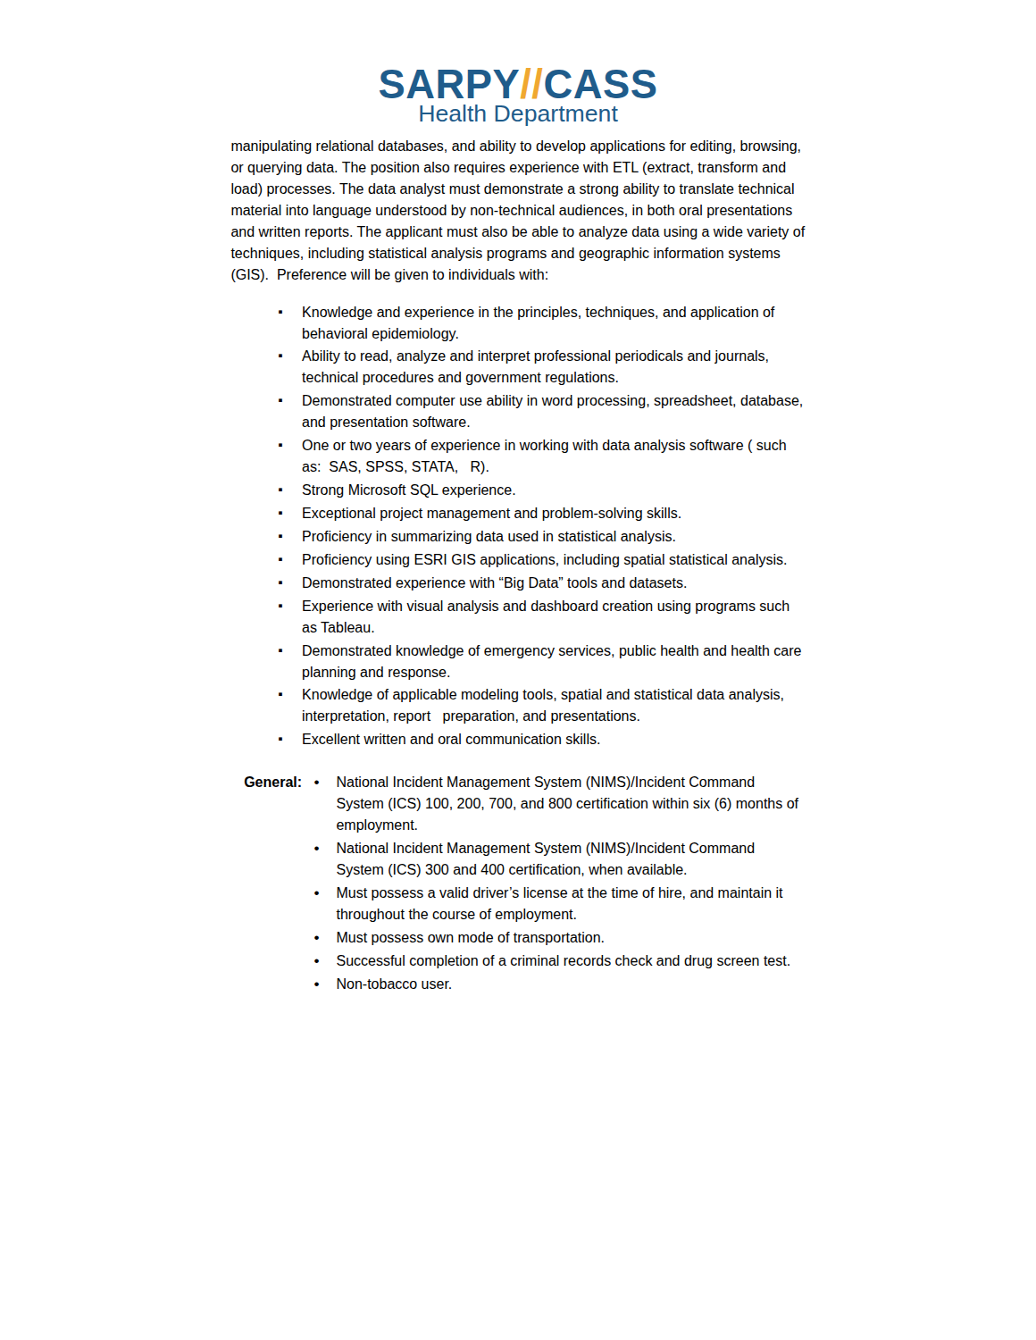SARPY//CASS
Health Department
manipulating relational databases, and ability to develop applications for editing, browsing, or querying data. The position also requires experience with ETL (extract, transform and load) processes. The data analyst must demonstrate a strong ability to translate technical material into language understood by non-technical audiences, in both oral presentations and written reports. The applicant must also be able to analyze data using a wide variety of techniques, including statistical analysis programs and geographic information systems (GIS). Preference will be given to individuals with:
Knowledge and experience in the principles, techniques, and application of behavioral epidemiology.
Ability to read, analyze and interpret professional periodicals and journals, technical procedures and government regulations.
Demonstrated computer use ability in word processing, spreadsheet, database, and presentation software.
One or two years of experience in working with data analysis software ( such as: SAS, SPSS, STATA, R).
Strong Microsoft SQL experience.
Exceptional project management and problem-solving skills.
Proficiency in summarizing data used in statistical analysis.
Proficiency using ESRI GIS applications, including spatial statistical analysis.
Demonstrated experience with “Big Data” tools and datasets.
Experience with visual analysis and dashboard creation using programs such as Tableau.
Demonstrated knowledge of emergency services, public health and health care planning and response.
Knowledge of applicable modeling tools, spatial and statistical data analysis, interpretation, report preparation, and presentations.
Excellent written and oral communication skills.
General:
National Incident Management System (NIMS)/Incident Command System (ICS) 100, 200, 700, and 800 certification within six (6) months of employment.
National Incident Management System (NIMS)/Incident Command System (ICS) 300 and 400 certification, when available.
Must possess a valid driver’s license at the time of hire, and maintain it throughout the course of employment.
Must possess own mode of transportation.
Successful completion of a criminal records check and drug screen test.
Non-tobacco user.